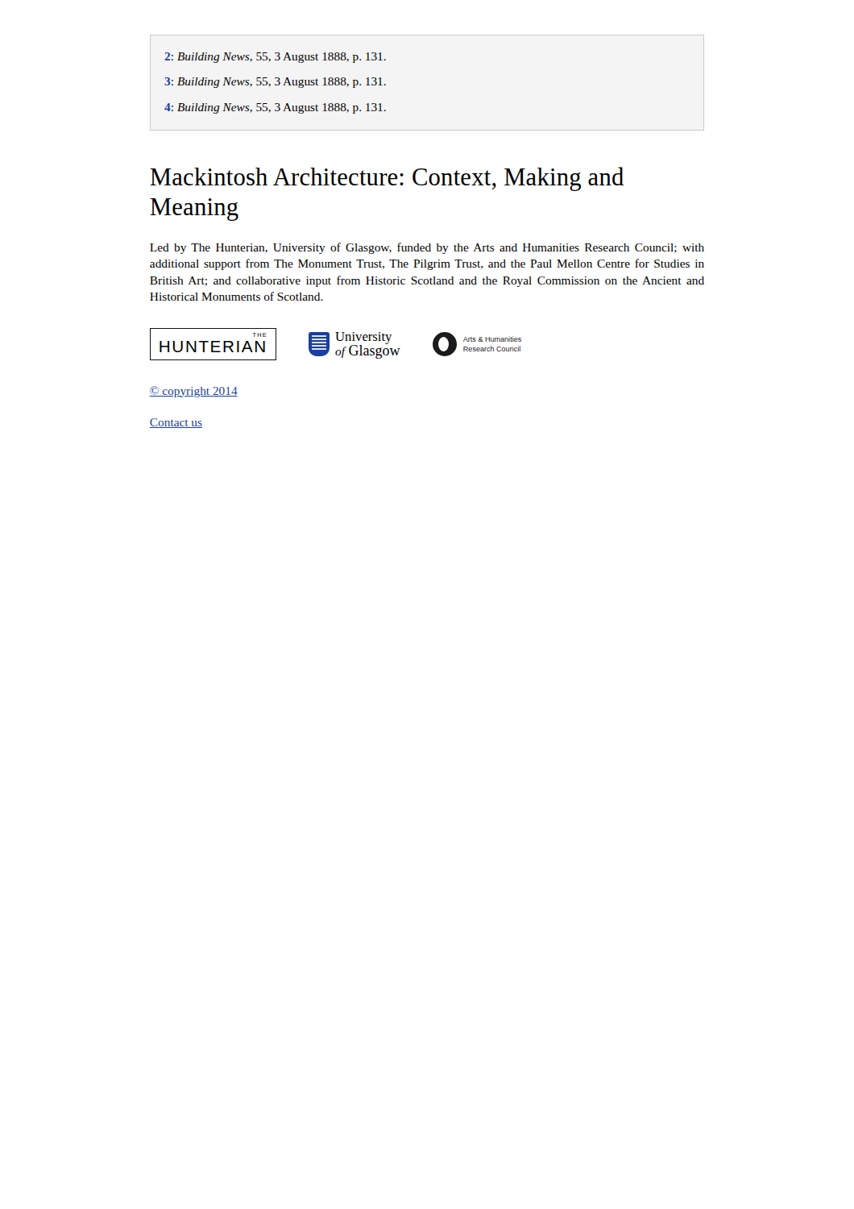2: Building News, 55, 3 August 1888, p. 131.
3: Building News, 55, 3 August 1888, p. 131.
4: Building News, 55, 3 August 1888, p. 131.
Mackintosh Architecture: Context, Making and Meaning
Led by The Hunterian, University of Glasgow, funded by the Arts and Humanities Research Council; with additional support from The Monument Trust, The Pilgrim Trust, and the Paul Mellon Centre for Studies in British Art; and collaborative input from Historic Scotland and the Royal Commission on the Ancient and Historical Monuments of Scotland.
THE HUNTERIAN
University of Glasgow
Arts & Humanities
Research Council
© copyright 2014
Contact us